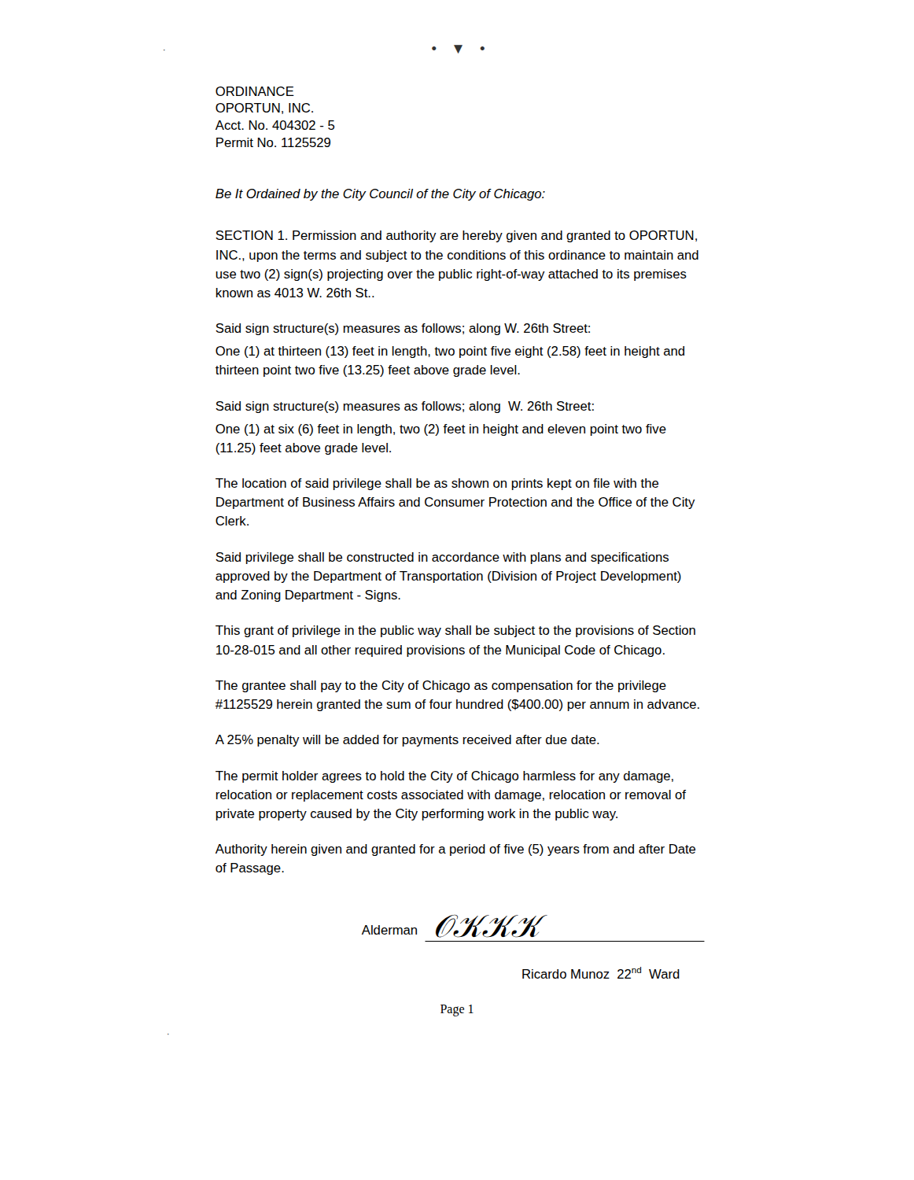• ▼ •
ORDINANCE
OPORTUN, INC.
Acct. No. 404302 - 5
Permit No. 1125529
Be It Ordained by the City Council of the City of Chicago:
SECTION 1. Permission and authority are hereby given and granted to OPORTUN, INC., upon the terms and subject to the conditions of this ordinance to maintain and use two (2) sign(s) projecting over the public right-of-way attached to its premises known as 4013 W. 26th St..
Said sign structure(s) measures as follows; along W. 26th Street:
One (1) at thirteen (13) feet in length, two point five eight (2.58) feet in height and thirteen point two five (13.25) feet above grade level.
Said sign structure(s) measures as follows; along W. 26th Street:
One (1) at six (6) feet in length, two (2) feet in height and eleven point two five (11.25) feet above grade level.
The location of said privilege shall be as shown on prints kept on file with the Department of Business Affairs and Consumer Protection and the Office of the City Clerk.
Said privilege shall be constructed in accordance with plans and specifications approved by the Department of Transportation (Division of Project Development) and Zoning Department - Signs.
This grant of privilege in the public way shall be subject to the provisions of Section 10-28-015 and all other required provisions of the Municipal Code of Chicago.
The grantee shall pay to the City of Chicago as compensation for the privilege #1125529 herein granted the sum of four hundred ($400.00) per annum in advance.
A 25% penalty will be added for payments received after due date.
The permit holder agrees to hold the City of Chicago harmless for any damage, relocation or replacement costs associated with damage, relocation or removal of private property caused by the City performing work in the public way.
Authority herein given and granted for a period of five (5) years from and after Date of Passage.
Alderman 𝒪𝒦𝒦𝒦
Ricardo Munoz 22nd Ward
Page 1
·
·